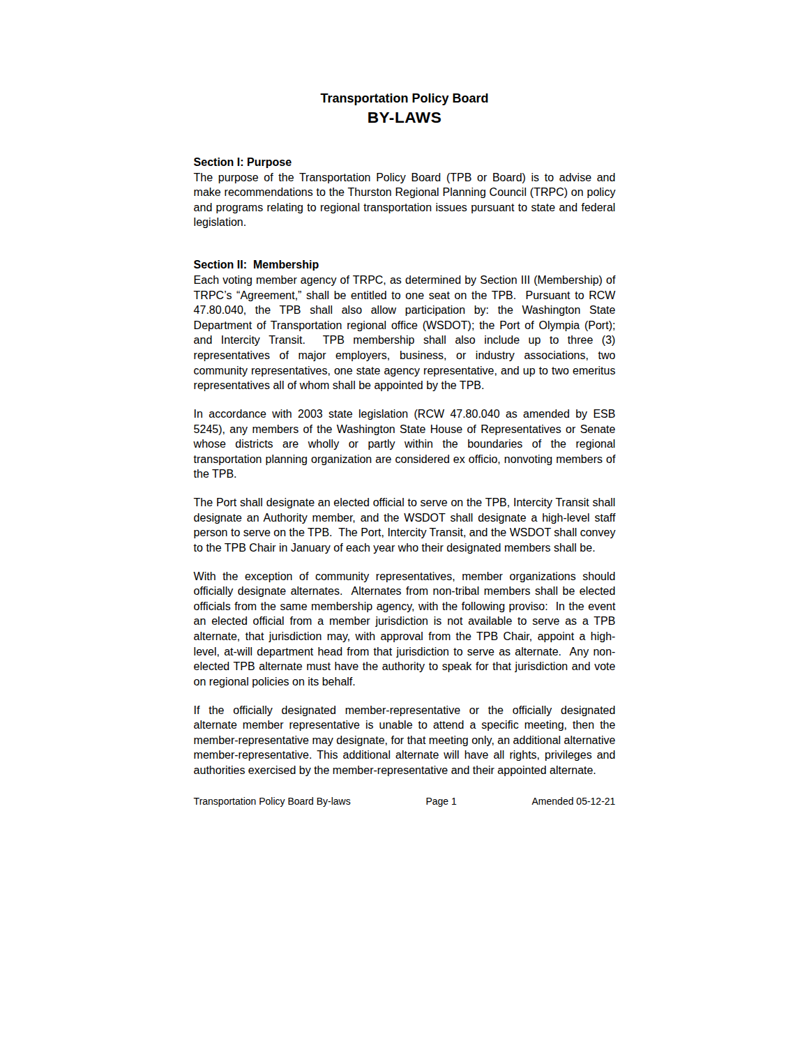Transportation Policy Board BY-LAWS
Section I: Purpose
The purpose of the Transportation Policy Board (TPB or Board) is to advise and make recommendations to the Thurston Regional Planning Council (TRPC) on policy and programs relating to regional transportation issues pursuant to state and federal legislation.
Section II: Membership
Each voting member agency of TRPC, as determined by Section III (Membership) of TRPC’s “Agreement,” shall be entitled to one seat on the TPB. Pursuant to RCW 47.80.040, the TPB shall also allow participation by: the Washington State Department of Transportation regional office (WSDOT); the Port of Olympia (Port); and Intercity Transit. TPB membership shall also include up to three (3) representatives of major employers, business, or industry associations, two community representatives, one state agency representative, and up to two emeritus representatives all of whom shall be appointed by the TPB.
In accordance with 2003 state legislation (RCW 47.80.040 as amended by ESB 5245), any members of the Washington State House of Representatives or Senate whose districts are wholly or partly within the boundaries of the regional transportation planning organization are considered ex officio, nonvoting members of the TPB.
The Port shall designate an elected official to serve on the TPB, Intercity Transit shall designate an Authority member, and the WSDOT shall designate a high-level staff person to serve on the TPB. The Port, Intercity Transit, and the WSDOT shall convey to the TPB Chair in January of each year who their designated members shall be.
With the exception of community representatives, member organizations should officially designate alternates. Alternates from non-tribal members shall be elected officials from the same membership agency, with the following proviso: In the event an elected official from a member jurisdiction is not available to serve as a TPB alternate, that jurisdiction may, with approval from the TPB Chair, appoint a high-level, at-will department head from that jurisdiction to serve as alternate. Any non-elected TPB alternate must have the authority to speak for that jurisdiction and vote on regional policies on its behalf.
If the officially designated member-representative or the officially designated alternate member representative is unable to attend a specific meeting, then the member-representative may designate, for that meeting only, an additional alternative member-representative. This additional alternate will have all rights, privileges and authorities exercised by the member-representative and their appointed alternate.
Transportation Policy Board By-laws
Page 1
Amended 05-12-21